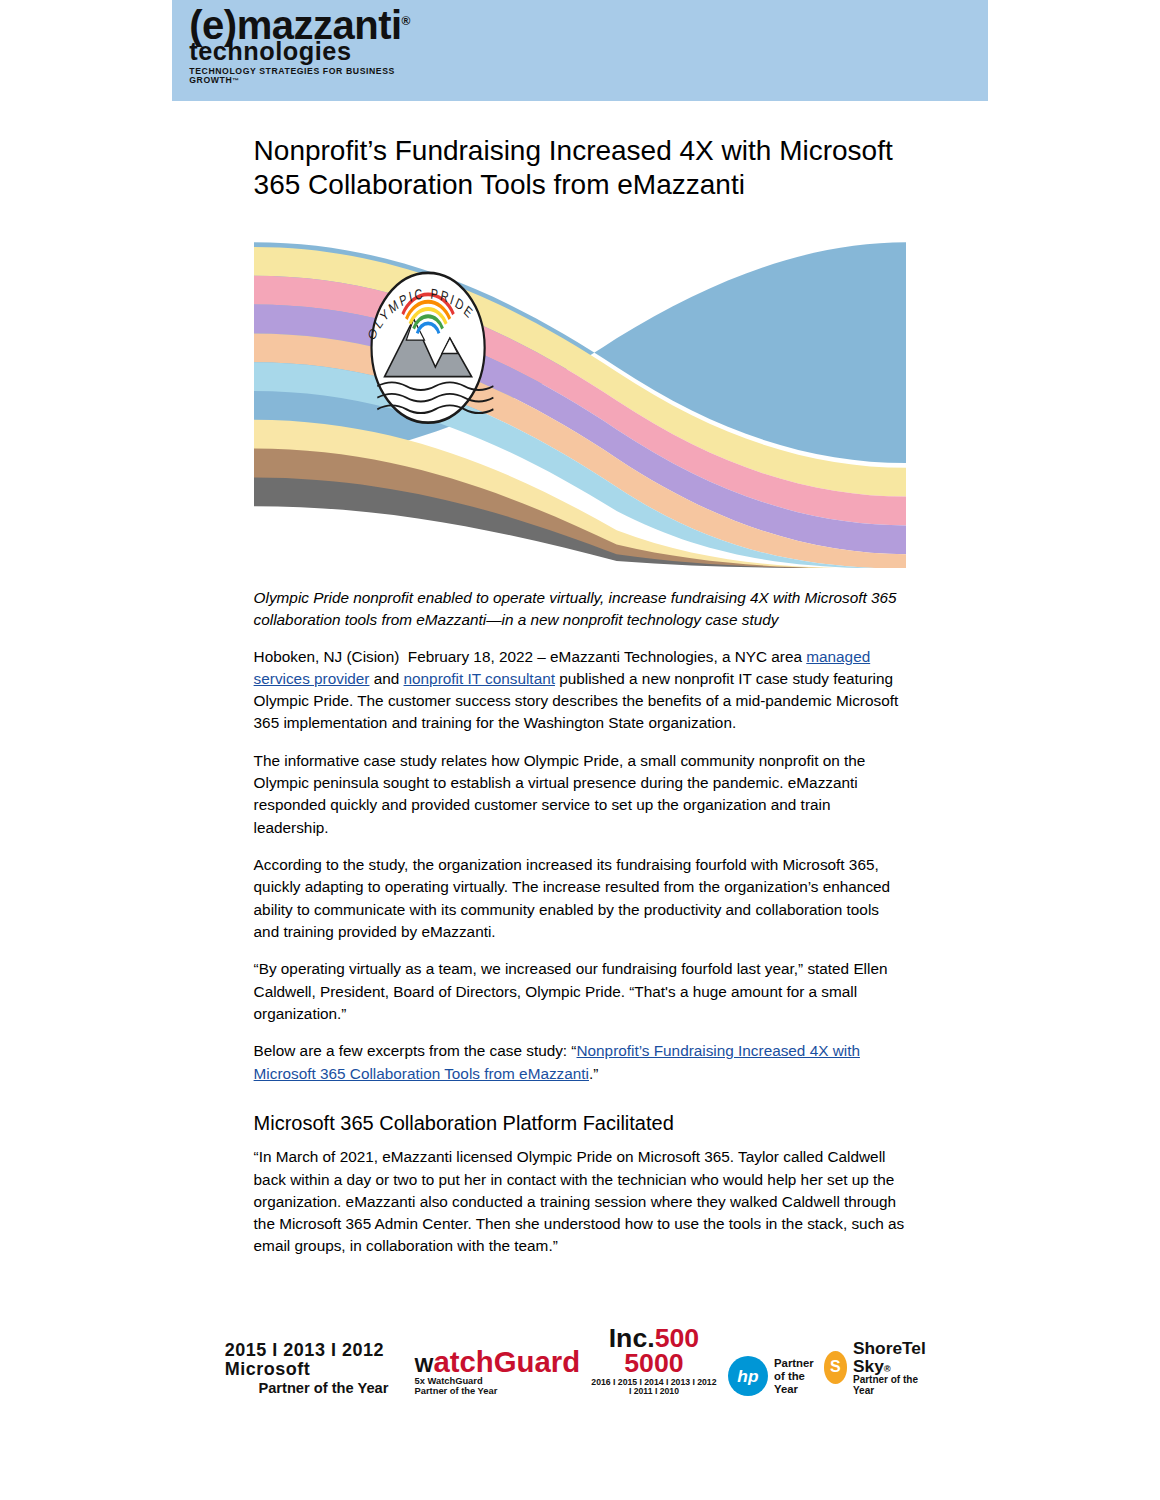(e) mazzanti®
technologies
TECHNOLOGY STRATEGIES FOR BUSINESS GROWTH™
Nonprofit’s Fundraising Increased 4X with Microsoft 365 Collaboration Tools from eMazzanti
OLYMPIC PRIDE
Olympic Pride nonprofit enabled to operate virtually, increase fundraising 4X with Microsoft 365 collaboration tools from eMazzanti—in a new nonprofit technology case study
Hoboken, NJ (Cision) February 18, 2022 – eMazzanti Technologies, a NYC area managed services provider and nonprofit IT consultant published a new nonprofit IT case study featuring Olympic Pride. The customer success story describes the benefits of a mid-pandemic Microsoft 365 implementation and training for the Washington State organization.
The informative case study relates how Olympic Pride, a small community nonprofit on the Olympic peninsula sought to establish a virtual presence during the pandemic. eMazzanti responded quickly and provided customer service to set up the organization and train leadership.
According to the study, the organization increased its fundraising fourfold with Microsoft 365, quickly adapting to operating virtually. The increase resulted from the organization’s enhanced ability to communicate with its community enabled by the productivity and collaboration tools and training provided by eMazzanti.
“By operating virtually as a team, we increased our fundraising fourfold last year,” stated Ellen Caldwell, President, Board of Directors, Olympic Pride. “That's a huge amount for a small organization.”
Below are a few excerpts from the case study: “Nonprofit’s Fundraising Increased 4X with Microsoft 365 Collaboration Tools from eMazzanti.”
Microsoft 365 Collaboration Platform Facilitated
“In March of 2021, eMazzanti licensed Olympic Pride on Microsoft 365. Taylor called Caldwell back within a day or two to put her in contact with the technician who would help her set up the organization. eMazzanti also conducted a training session where they walked Caldwell through the Microsoft 365 Admin Center. Then she understood how to use the tools in the stack, such as email groups, in collaboration with the team.”
2015 I 2013 I 2012 Microsoft
Partner of the Year
WatchGuard
5x WatchGuard
Partner of the Year
Inc.500 5000
2016 I 2015 I 2014 I 2013 I 2012 I 2011 I 2010
hp
Partner
of the
Year
S
ShoreTel Sky®
Partner of the Year